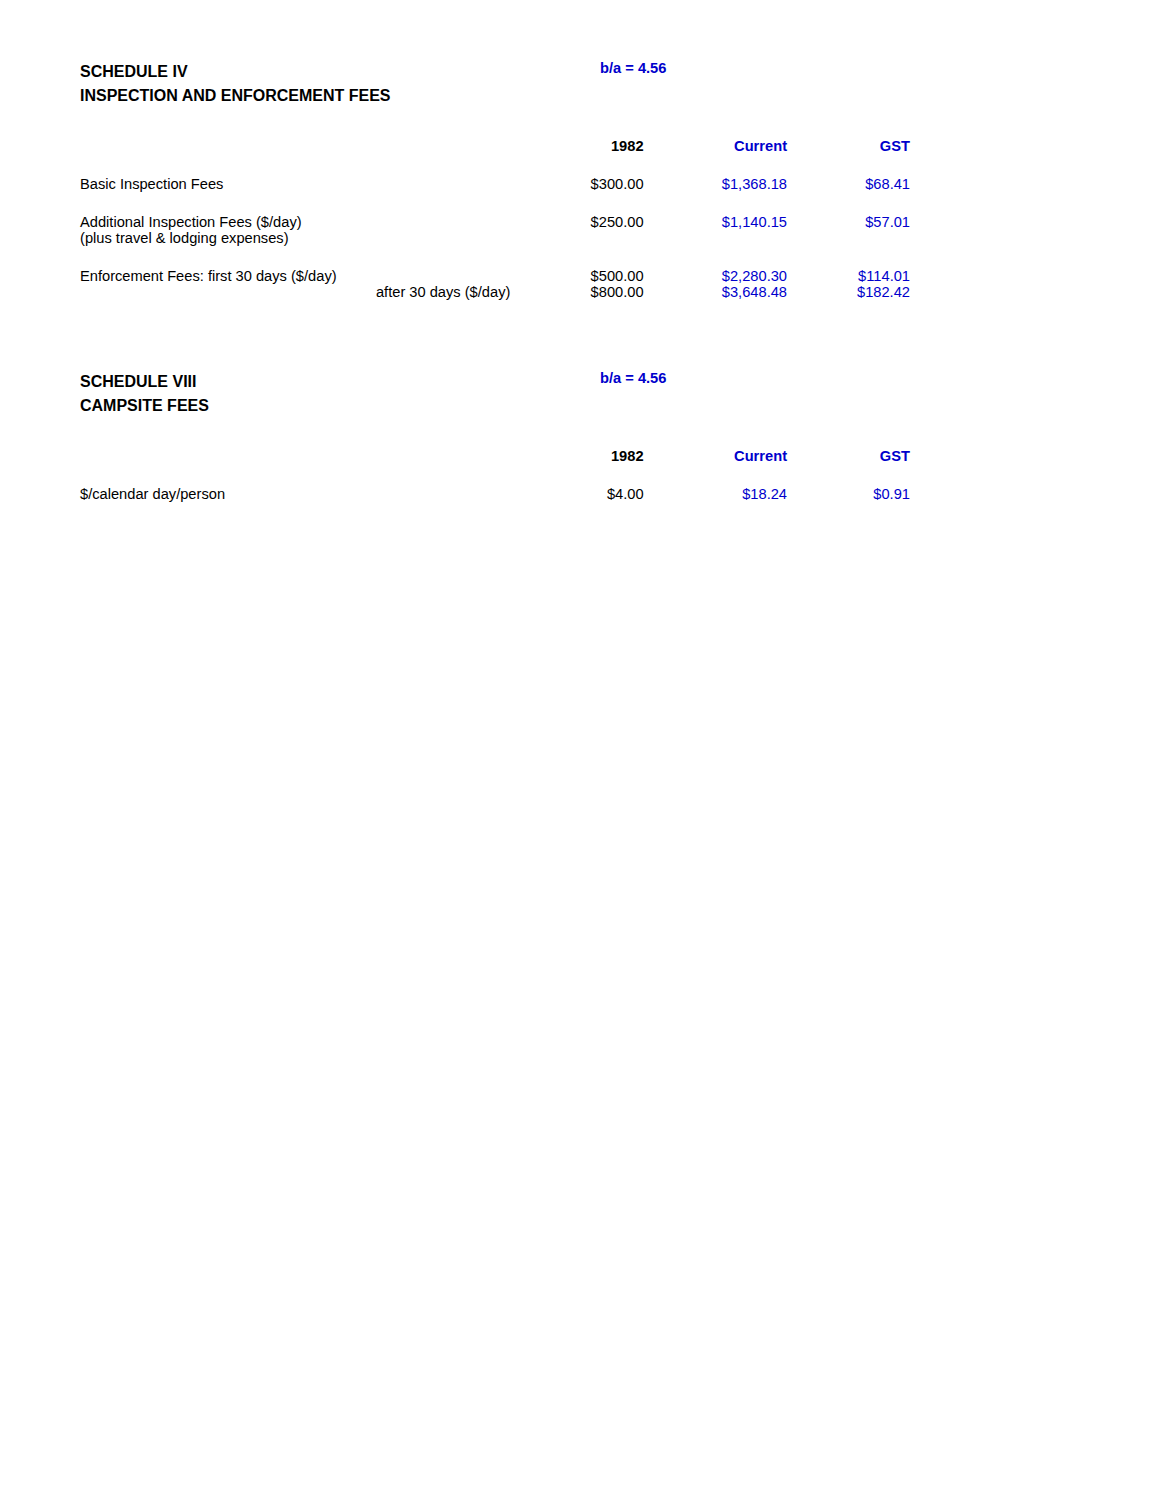SCHEDULE IV
INSPECTION AND ENFORCEMENT FEES
b/a = 4.56
| | 1982 | Current | GST |
| --- | --- | --- | --- |
| Basic Inspection Fees | $300.00 | $1,368.18 | $68.41 |
| Additional Inspection Fees ($/day) (plus travel & lodging expenses) | $250.00 | $1,140.15 | $57.01 |
| Enforcement Fees: first 30 days ($/day) | $500.00 | $2,280.30 | $114.01 |
| after 30 days ($/day) | $800.00 | $3,648.48 | $182.42 |
SCHEDULE VIII
CAMPSITE FEES
b/a = 4.56
| | 1982 | Current | GST |
| --- | --- | --- | --- |
| $/calendar day/person | $4.00 | $18.24 | $0.91 |